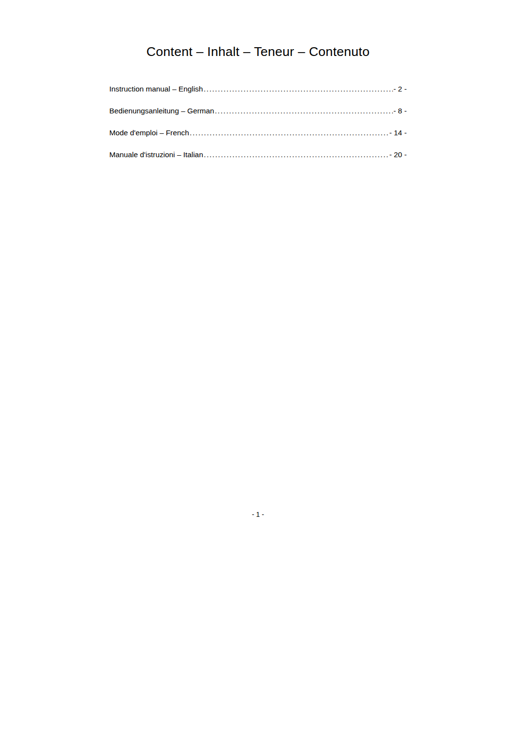Content – Inhalt – Teneur – Contenuto
Instruction manual – English .................................................................................................. - 2 -
Bedienungsanleitung – German .............................................................................................. - 8 -
Mode d'emploi – French ....................................................................................................... - 14 -
Manuale d'istruzioni – Italian ................................................................................................ - 20 -
- 1 -